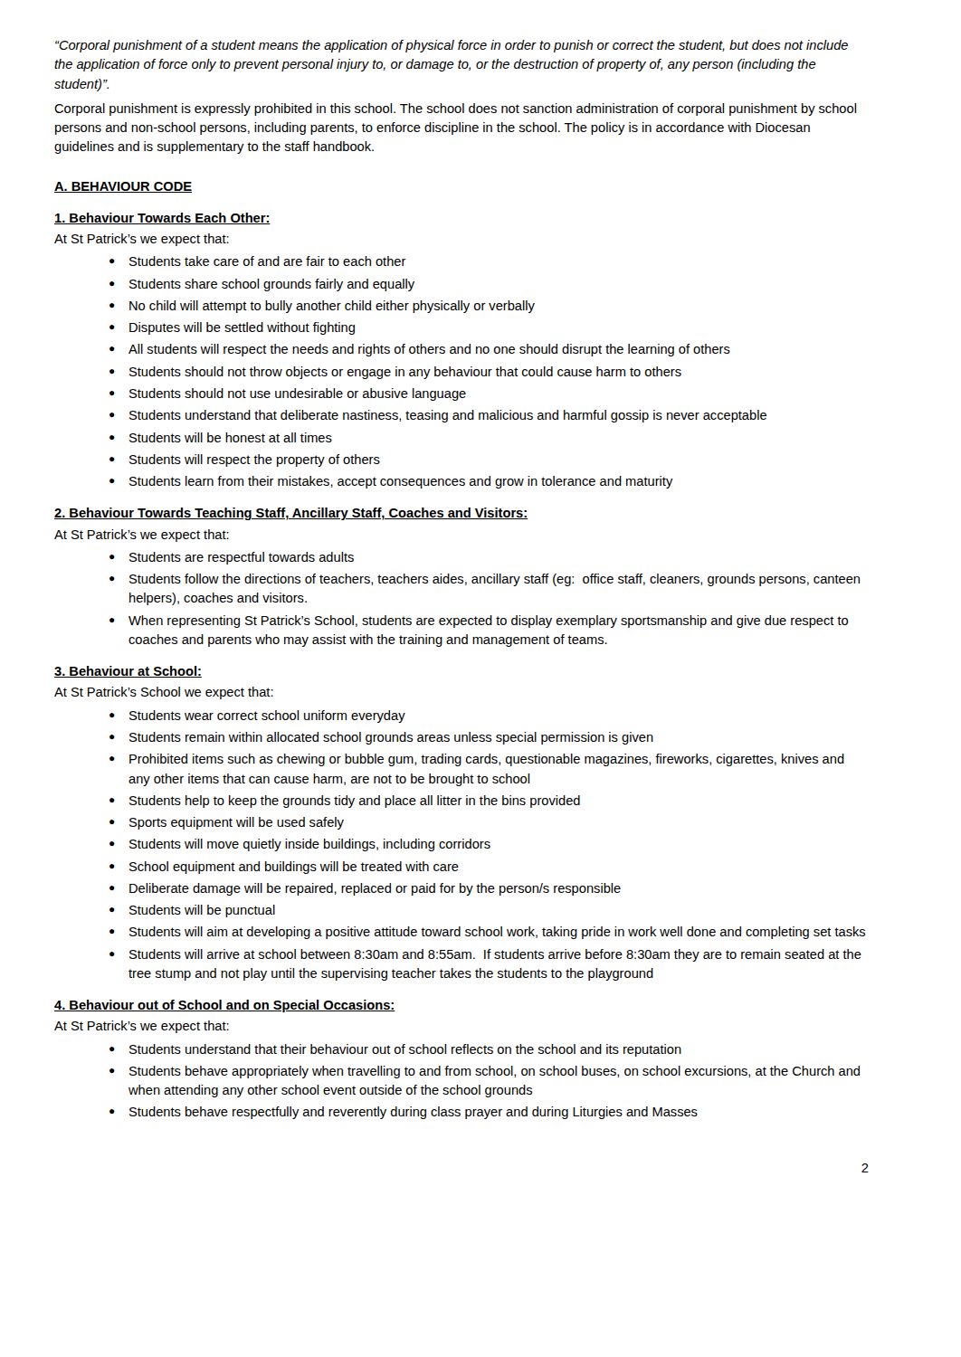“Corporal punishment of a student means the application of physical force in order to punish or correct the student, but does not include the application of force only to prevent personal injury to, or damage to, or the destruction of property of, any person (including the student)”.
Corporal punishment is expressly prohibited in this school. The school does not sanction administration of corporal punishment by school persons and non-school persons, including parents, to enforce discipline in the school. The policy is in accordance with Diocesan guidelines and is supplementary to the staff handbook.
A. BEHAVIOUR CODE
1. Behaviour Towards Each Other:
At St Patrick’s we expect that:
Students take care of and are fair to each other
Students share school grounds fairly and equally
No child will attempt to bully another child either physically or verbally
Disputes will be settled without fighting
All students will respect the needs and rights of others and no one should disrupt the learning of others
Students should not throw objects or engage in any behaviour that could cause harm to others
Students should not use undesirable or abusive language
Students understand that deliberate nastiness, teasing and malicious and harmful gossip is never acceptable
Students will be honest at all times
Students will respect the property of others
Students learn from their mistakes, accept consequences and grow in tolerance and maturity
2. Behaviour Towards Teaching Staff, Ancillary Staff, Coaches and Visitors:
At St Patrick’s we expect that:
Students are respectful towards adults
Students follow the directions of teachers, teachers aides, ancillary staff (eg: office staff, cleaners, grounds persons, canteen helpers), coaches and visitors.
When representing St Patrick’s School, students are expected to display exemplary sportsmanship and give due respect to coaches and parents who may assist with the training and management of teams.
3. Behaviour at School:
At St Patrick’s School we expect that:
Students wear correct school uniform everyday
Students remain within allocated school grounds areas unless special permission is given
Prohibited items such as chewing or bubble gum, trading cards, questionable magazines, fireworks, cigarettes, knives and any other items that can cause harm, are not to be brought to school
Students help to keep the grounds tidy and place all litter in the bins provided
Sports equipment will be used safely
Students will move quietly inside buildings, including corridors
School equipment and buildings will be treated with care
Deliberate damage will be repaired, replaced or paid for by the person/s responsible
Students will be punctual
Students will aim at developing a positive attitude toward school work, taking pride in work well done and completing set tasks
Students will arrive at school between 8:30am and 8:55am. If students arrive before 8:30am they are to remain seated at the tree stump and not play until the supervising teacher takes the students to the playground
4. Behaviour out of School and on Special Occasions:
At St Patrick’s we expect that:
Students understand that their behaviour out of school reflects on the school and its reputation
Students behave appropriately when travelling to and from school, on school buses, on school excursions, at the Church and when attending any other school event outside of the school grounds
Students behave respectfully and reverently during class prayer and during Liturgies and Masses
2